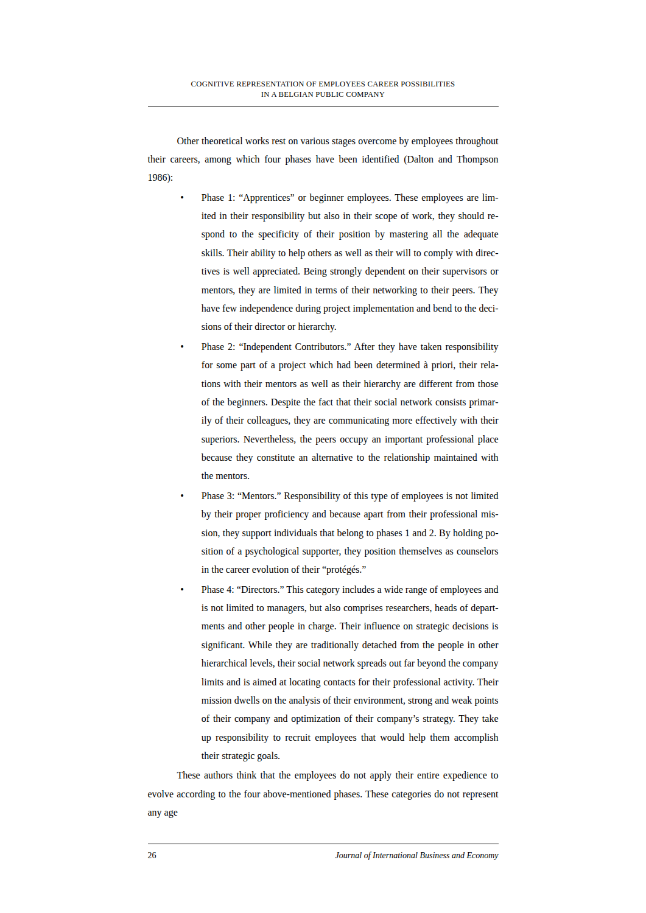Cognitive Representation of Employees Career Possibilities
in a Belgian Public Company
Other theoretical works rest on various stages overcome by employees throughout their careers, among which four phases have been identified (Dalton and Thompson 1986):
Phase 1: “Apprentices” or beginner employees. These employees are limited in their responsibility but also in their scope of work, they should respond to the specificity of their position by mastering all the adequate skills. Their ability to help others as well as their will to comply with directives is well appreciated. Being strongly dependent on their supervisors or mentors, they are limited in terms of their networking to their peers. They have few independence during project implementation and bend to the decisions of their director or hierarchy.
Phase 2: “Independent Contributors.” After they have taken responsibility for some part of a project which had been determined à priori, their relations with their mentors as well as their hierarchy are different from those of the beginners. Despite the fact that their social network consists primarily of their colleagues, they are communicating more effectively with their superiors. Nevertheless, the peers occupy an important professional place because they constitute an alternative to the relationship maintained with the mentors.
Phase 3: “Mentors.” Responsibility of this type of employees is not limited by their proper proficiency and because apart from their professional mission, they support individuals that belong to phases 1 and 2. By holding position of a psychological supporter, they position themselves as counselors in the career evolution of their “protégés.”
Phase 4: “Directors.” This category includes a wide range of employees and is not limited to managers, but also comprises researchers, heads of departments and other people in charge. Their influence on strategic decisions is significant. While they are traditionally detached from the people in other hierarchical levels, their social network spreads out far beyond the company limits and is aimed at locating contacts for their professional activity. Their mission dwells on the analysis of their environment, strong and weak points of their company and optimization of their company’s strategy. They take up responsibility to recruit employees that would help them accomplish their strategic goals.
These authors think that the employees do not apply their entire expedience to evolve according to the four above-mentioned phases. These categories do not represent any age
26 Journal of International Business and Economy